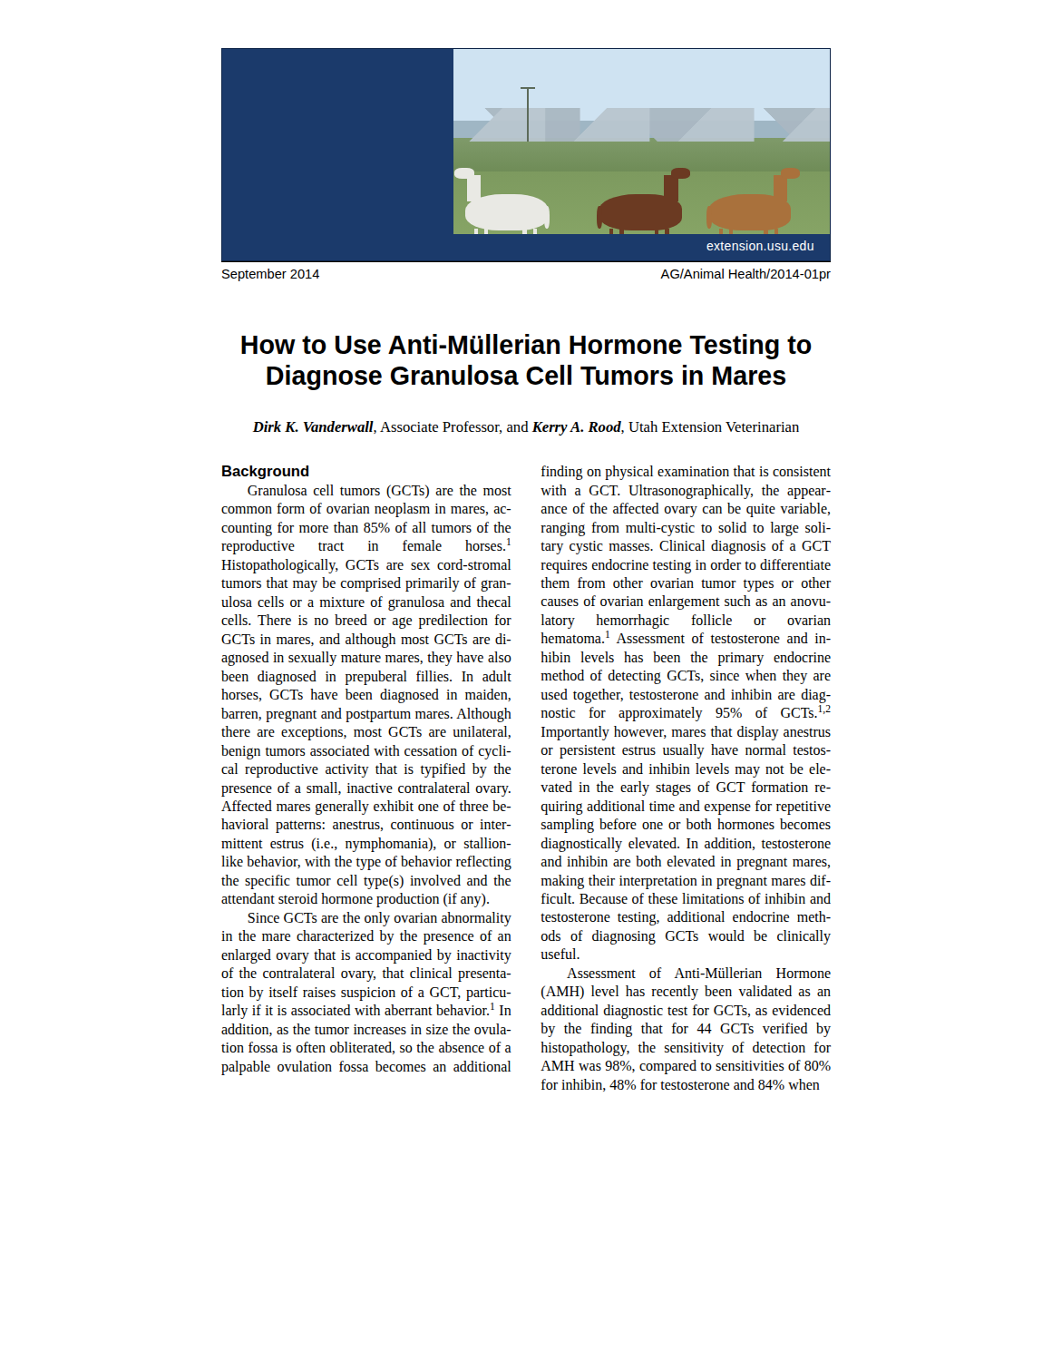Agriculture
EXTENSION❋
Utah State University
extension.usu.edu
September 2014
AG/Animal Health/2014-01pr
How to Use Anti-Müllerian Hormone Testing to Diagnose Granulosa Cell Tumors in Mares
Dirk K. Vanderwall, Associate Professor, and Kerry A. Rood, Utah Extension Veterinarian
Background
Granulosa cell tumors (GCTs) are the most common form of ovarian neoplasm in mares, accounting for more than 85% of all tumors of the reproductive tract in female horses.1 Histopathologically, GCTs are sex cord-stromal tumors that may be comprised primarily of granulosa cells or a mixture of granulosa and thecal cells. There is no breed or age predilection for GCTs in mares, and although most GCTs are diagnosed in sexually mature mares, they have also been diagnosed in prepuberal fillies. In adult horses, GCTs have been diagnosed in maiden, barren, pregnant and postpartum mares. Although there are exceptions, most GCTs are unilateral, benign tumors associated with cessation of cyclical reproductive activity that is typified by the presence of a small, inactive contralateral ovary. Affected mares generally exhibit one of three behavioral patterns: anestrus, continuous or intermittent estrus (i.e., nymphomania), or stallion-like behavior, with the type of behavior reflecting the specific tumor cell type(s) involved and the attendant steroid hormone production (if any).
Since GCTs are the only ovarian abnormality in the mare characterized by the presence of an enlarged ovary that is accompanied by inactivity of the contralateral ovary, that clinical presentation by itself raises suspicion of a GCT, particularly if it is associated with aberrant behavior.1 In addition, as the tumor increases in size the ovulation fossa is often obliterated, so the absence of a palpable ovulation fossa becomes an additional finding on physical examination that is consistent with a GCT. Ultrasonographically, the appearance of the affected ovary can be quite variable, ranging from multi-cystic to solid to large solitary cystic masses. Clinical diagnosis of a GCT requires endocrine testing in order to differentiate them from other ovarian tumor types or other causes of ovarian enlargement such as an anovulatory hemorrhagic follicle or ovarian hematoma.1 Assessment of testosterone and inhibin levels has been the primary endocrine method of detecting GCTs, since when they are used together, testosterone and inhibin are diagnostic for approximately 95% of GCTs.1,2 Importantly however, mares that display anestrus or persistent estrus usually have normal testosterone levels and inhibin levels may not be elevated in the early stages of GCT formation requiring additional time and expense for repetitive sampling before one or both hormones becomes diagnostically elevated. In addition, testosterone and inhibin are both elevated in pregnant mares, making their interpretation in pregnant mares difficult. Because of these limitations of inhibin and testosterone testing, additional endocrine methods of diagnosing GCTs would be clinically useful.
Assessment of Anti-Müllerian Hormone (AMH) level has recently been validated as an additional diagnostic test for GCTs, as evidenced by the finding that for 44 GCTs verified by histopathology, the sensitivity of detection for AMH was 98%, compared to sensitivities of 80% for inhibin, 48% for testosterone and 84% when